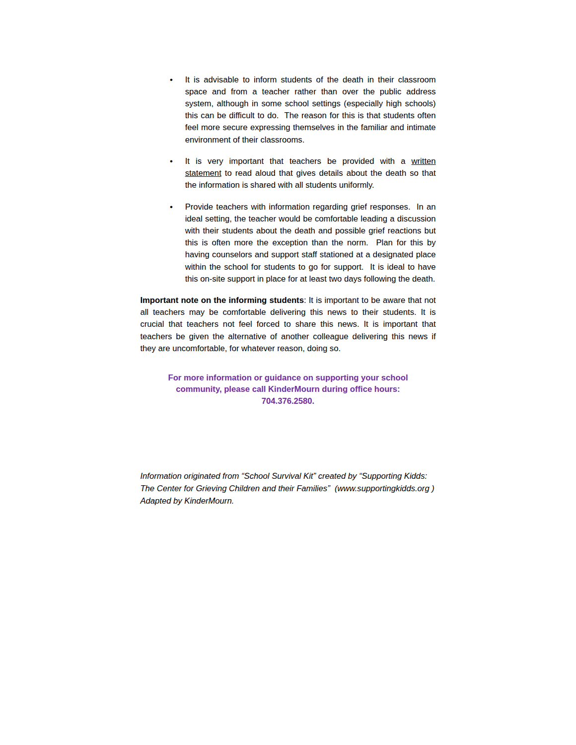It is advisable to inform students of the death in their classroom space and from a teacher rather than over the public address system, although in some school settings (especially high schools) this can be difficult to do. The reason for this is that students often feel more secure expressing themselves in the familiar and intimate environment of their classrooms.
It is very important that teachers be provided with a written statement to read aloud that gives details about the death so that the information is shared with all students uniformly.
Provide teachers with information regarding grief responses. In an ideal setting, the teacher would be comfortable leading a discussion with their students about the death and possible grief reactions but this is often more the exception than the norm. Plan for this by having counselors and support staff stationed at a designated place within the school for students to go for support. It is ideal to have this on-site support in place for at least two days following the death.
Important note on the informing students: It is important to be aware that not all teachers may be comfortable delivering this news to their students. It is crucial that teachers not feel forced to share this news. It is important that teachers be given the alternative of another colleague delivering this news if they are uncomfortable, for whatever reason, doing so.
For more information or guidance on supporting your school community, please call KinderMourn during office hours: 704.376.2580.
Information originated from “School Survival Kit” created by “Supporting Kidds: The Center for Grieving Children and their Families” (www.supportingkidds.org ) Adapted by KinderMourn.